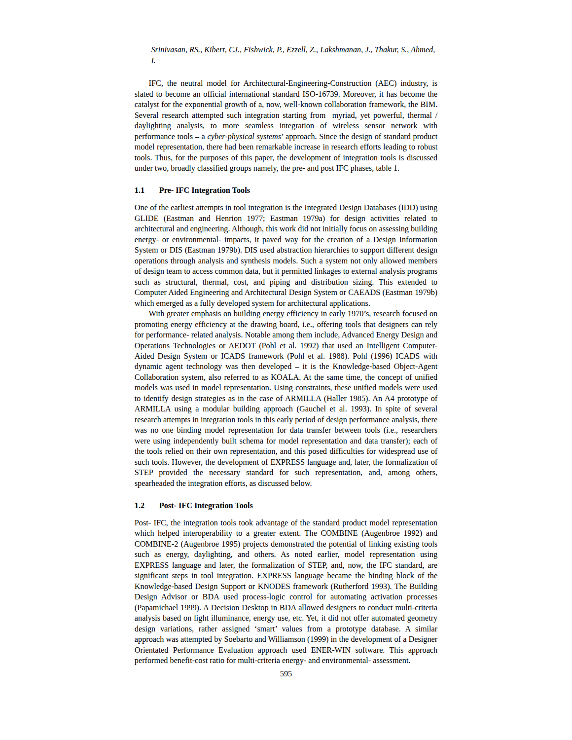Srinivasan, RS., Kibert, CJ., Fishwick, P., Ezzell, Z., Lakshmanan, J., Thakur, S., Ahmed, I.
IFC, the neutral model for Architectural-Engineering-Construction (AEC) industry, is slated to become an official international standard ISO-16739. Moreover, it has become the catalyst for the exponential growth of a, now, well-known collaboration framework, the BIM. Several research attempted such integration starting from myriad, yet powerful, thermal / daylighting analysis, to more seamless integration of wireless sensor network with performance tools – a cyber-physical systems’ approach. Since the design of standard product model representation, there had been remarkable increase in research efforts leading to robust tools. Thus, for the purposes of this paper, the development of integration tools is discussed under two, broadly classified groups namely, the pre- and post IFC phases, table 1.
1.1 Pre- IFC Integration Tools
One of the earliest attempts in tool integration is the Integrated Design Databases (IDD) using GLIDE (Eastman and Henrion 1977; Eastman 1979a) for design activities related to architectural and engineering. Although, this work did not initially focus on assessing building energy- or environmental- impacts, it paved way for the creation of a Design Information System or DIS (Eastman 1979b). DIS used abstraction hierarchies to support different design operations through analysis and synthesis models. Such a system not only allowed members of design team to access common data, but it permitted linkages to external analysis programs such as structural, thermal, cost, and piping and distribution sizing. This extended to Computer Aided Engineering and Architectural Design System or CAEADS (Eastman 1979b) which emerged as a fully developed system for architectural applications.
With greater emphasis on building energy efficiency in early 1970’s, research focused on promoting energy efficiency at the drawing board, i.e., offering tools that designers can rely for performance- related analysis. Notable among them include, Advanced Energy Design and Operations Technologies or AEDOT (Pohl et al. 1992) that used an Intelligent Computer-Aided Design System or ICADS framework (Pohl et al. 1988). Pohl (1996) ICADS with dynamic agent technology was then developed – it is the Knowledge-based Object-Agent Collaboration system, also referred to as KOALA. At the same time, the concept of unified models was used in model representation. Using constraints, these unified models were used to identify design strategies as in the case of ARMILLA (Haller 1985). An A4 prototype of ARMILLA using a modular building approach (Gauchel et al. 1993). In spite of several research attempts in integration tools in this early period of design performance analysis, there was no one binding model representation for data transfer between tools (i.e., researchers were using independently built schema for model representation and data transfer); each of the tools relied on their own representation, and this posed difficulties for widespread use of such tools. However, the development of EXPRESS language and, later, the formalization of STEP provided the necessary standard for such representation, and, among others, spearheaded the integration efforts, as discussed below.
1.2 Post- IFC Integration Tools
Post- IFC, the integration tools took advantage of the standard product model representation which helped interoperability to a greater extent. The COMBINE (Augenbroe 1992) and COMBINE-2 (Augenbroe 1995) projects demonstrated the potential of linking existing tools such as energy, daylighting, and others. As noted earlier, model representation using EXPRESS language and later, the formalization of STEP, and, now, the IFC standard, are significant steps in tool integration. EXPRESS language became the binding block of the Knowledge-based Design Support or KNODES framework (Rutherford 1993). The Building Design Advisor or BDA used process-logic control for automating activation processes (Papamichael 1999). A Decision Desktop in BDA allowed designers to conduct multi-criteria analysis based on light illuminance, energy use, etc. Yet, it did not offer automated geometry design variations, rather assigned ‘smart’ values from a prototype database. A similar approach was attempted by Soebarto and Williamson (1999) in the development of a Designer Orientated Performance Evaluation approach used ENER-WIN software. This approach performed benefit-cost ratio for multi-criteria energy- and environmental- assessment.
595